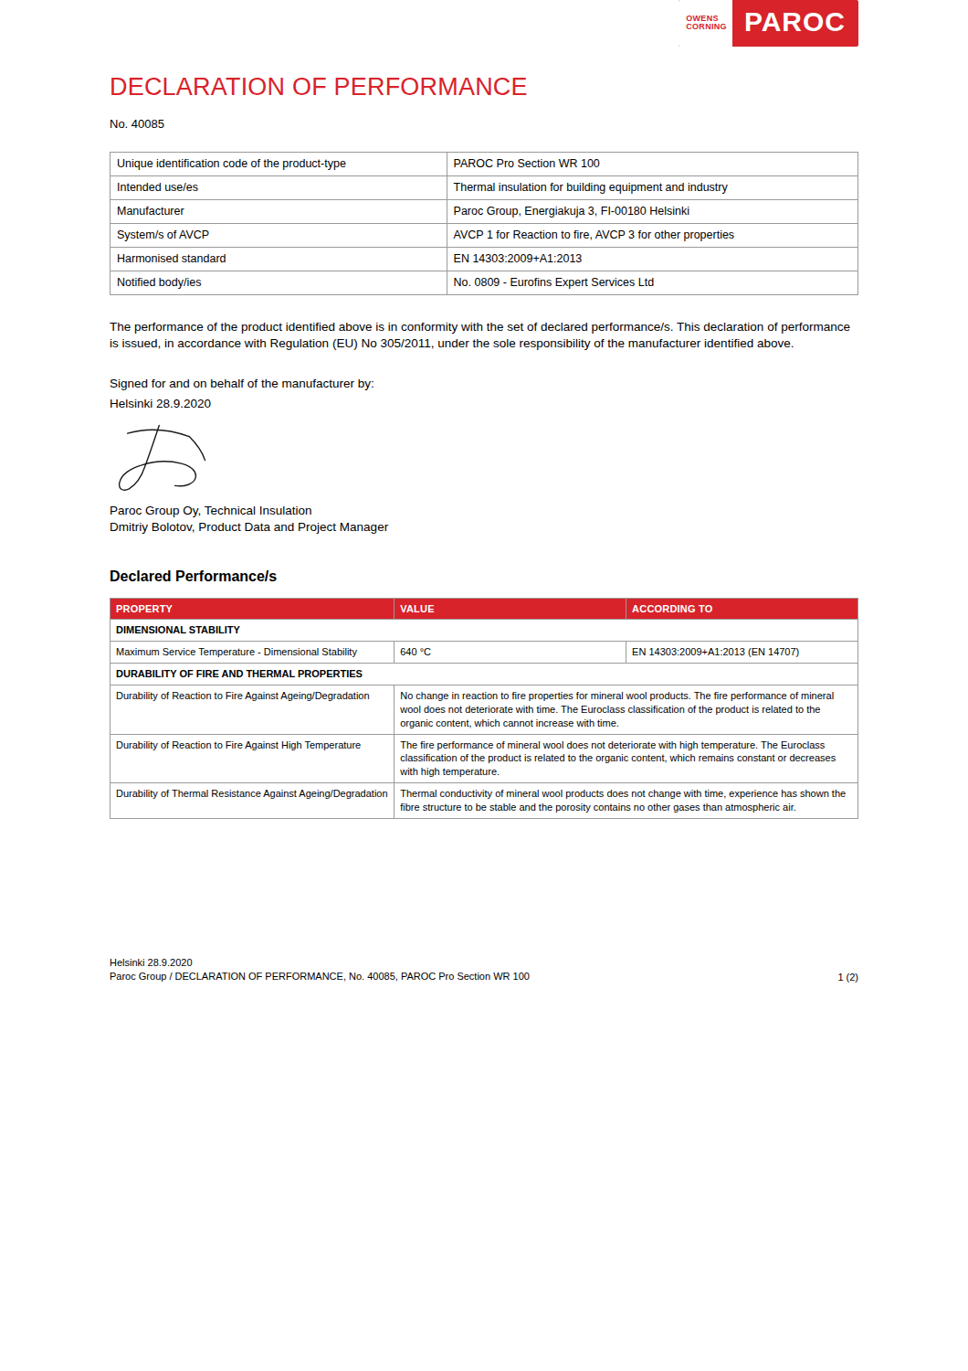OWENS CORNING
PAROC
DECLARATION OF PERFORMANCE
No. 40085
| Unique identification code of the product-type | PAROC Pro Section WR 100 |
| Intended use/es | Thermal insulation for building equipment and industry |
| Manufacturer | Paroc Group, Energiakuja 3, FI-00180 Helsinki |
| System/s of AVCP | AVCP 1 for Reaction to fire, AVCP 3 for other properties |
| Harmonised standard | EN 14303:2009+A1:2013 |
| Notified body/ies | No. 0809 - Eurofins Expert Services Ltd |
The performance of the product identified above is in conformity with the set of declared performance/s. This declaration of performance is issued, in accordance with Regulation (EU) No 305/2011, under the sole responsibility of the manufacturer identified above.
Signed for and on behalf of the manufacturer by:
Helsinki 28.9.2020
Paroc Group Oy, Technical Insulation
Dmitriy Bolotov, Product Data and Project Manager
Declared Performance/s
| PROPERTY | VALUE | ACCORDING TO |
| --- | --- | --- |
| DIMENSIONAL STABILITY |
| Maximum Service Temperature - Dimensional Stability | 640 °C | EN 14303:2009+A1:2013 (EN 14707) |
| DURABILITY OF FIRE AND THERMAL PROPERTIES |
| Durability of Reaction to Fire Against Ageing/Degradation | No change in reaction to fire properties for mineral wool products. The fire performance of mineral wool does not deteriorate with time. The Euroclass classification of the product is related to the organic content, which cannot increase with time. |
| Durability of Reaction to Fire Against High Temperature | The fire performance of mineral wool does not deteriorate with high temperature. The Euroclass classification of the product is related to the organic content, which remains constant or decreases with high temperature. |
| Durability of Thermal Resistance Against Ageing/Degradation | Thermal conductivity of mineral wool products does not change with time, experience has shown the fibre structure to be stable and the porosity contains no other gases than atmospheric air. |
Helsinki 28.9.2020
Paroc Group / DECLARATION OF PERFORMANCE, No. 40085, PAROC Pro Section WR 100
1 (2)